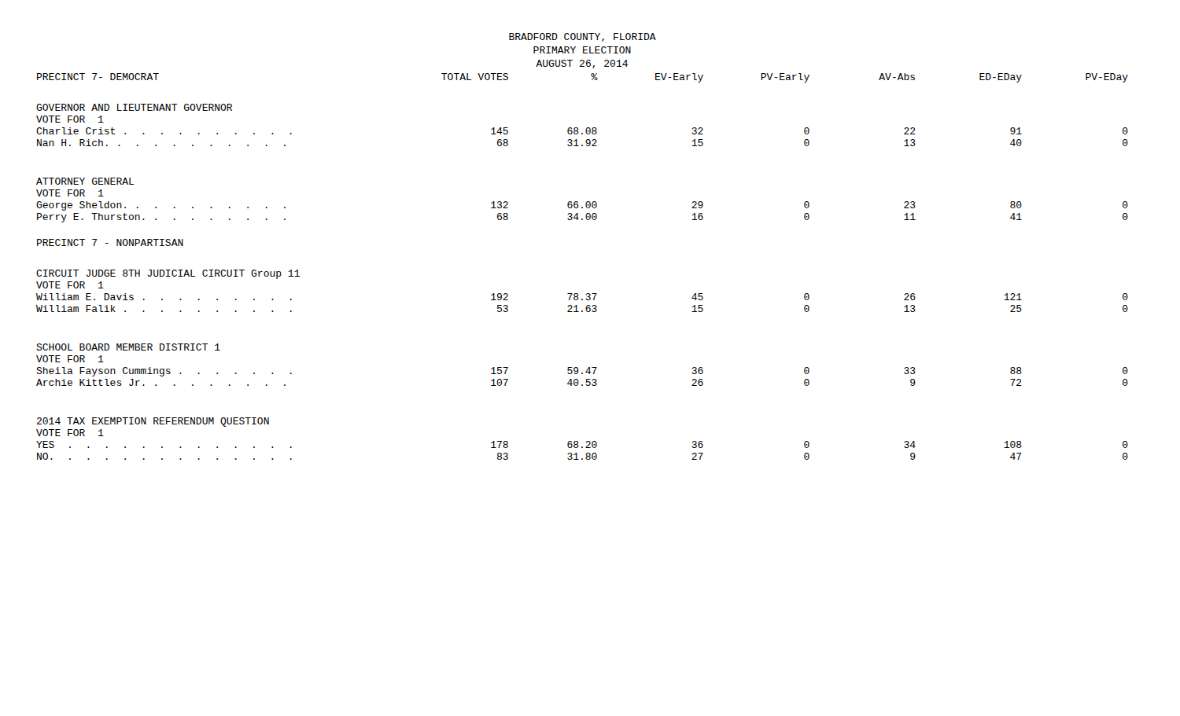BRADFORD COUNTY, FLORIDA
PRIMARY ELECTION
AUGUST 26, 2014
| PRECINCT 7- DEMOCRAT | TOTAL VOTES | % | EV-Early | PV-Early | AV-Abs | ED-EDay | PV-EDay |
| --- | --- | --- | --- | --- | --- | --- | --- |
| GOVERNOR AND LIEUTENANT GOVERNOR | |
| VOTE FOR 1 | |
| Charlie Crist . . . . . . . . . . | 145 | 68.08 | 32 | 0 | 22 | 91 | 0 |
| Nan H. Rich. . . . . . . . . . . | 68 | 31.92 | 15 | 0 | 13 | 40 | 0 |
| ATTORNEY GENERAL | |
| VOTE FOR 1 | |
| George Sheldon. . . . . . . . . . | 132 | 66.00 | 29 | 0 | 23 | 80 | 0 |
| Perry E. Thurston. . . . . . . . . | 68 | 34.00 | 16 | 0 | 11 | 41 | 0 |
| PRECINCT 7 - NONPARTISAN | |
| CIRCUIT JUDGE 8TH JUDICIAL CIRCUIT Group 11 | |
| VOTE FOR 1 | |
| William E. Davis . . . . . . . . . | 192 | 78.37 | 45 | 0 | 26 | 121 | 0 |
| William Falik . . . . . . . . . . | 53 | 21.63 | 15 | 0 | 13 | 25 | 0 |
| SCHOOL BOARD MEMBER DISTRICT 1 | |
| VOTE FOR 1 | |
| Sheila Fayson Cummings . . . . . . . | 157 | 59.47 | 36 | 0 | 33 | 88 | 0 |
| Archie Kittles Jr. . . . . . . . . | 107 | 40.53 | 26 | 0 | 9 | 72 | 0 |
| 2014 TAX EXEMPTION REFERENDUM QUESTION | |
| VOTE FOR 1 | |
| YES . . . . . . . . . . . . . | 178 | 68.20 | 36 | 0 | 34 | 108 | 0 |
| NO. . . . . . . . . . . . . . | 83 | 31.80 | 27 | 0 | 9 | 47 | 0 |